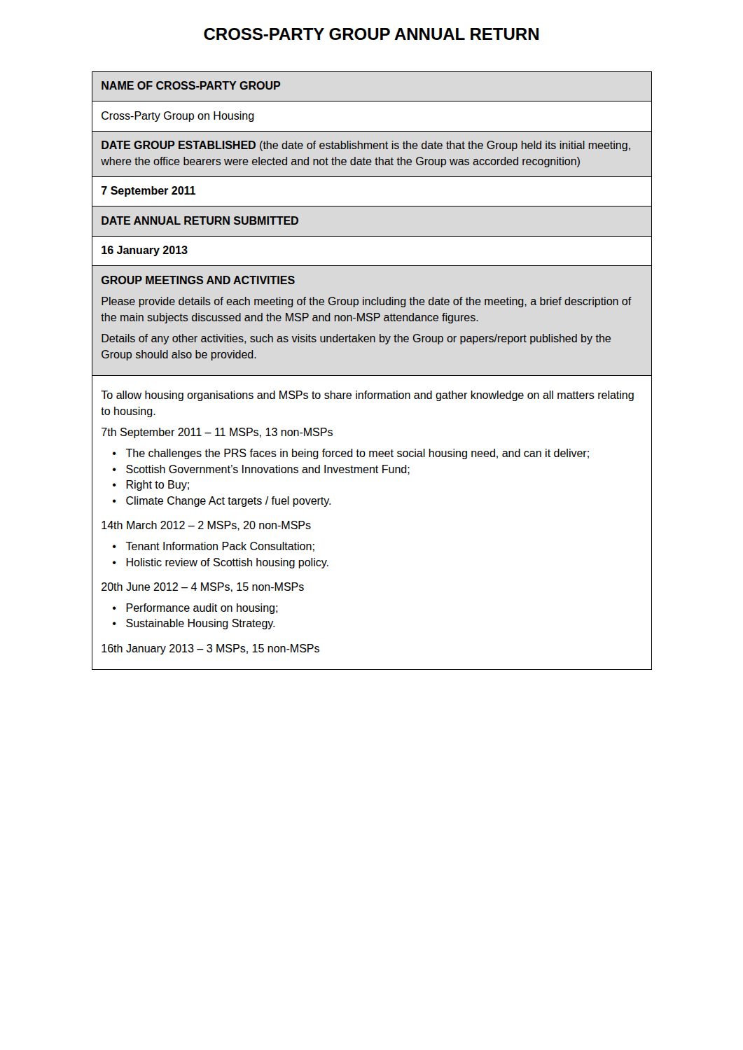CROSS-PARTY GROUP ANNUAL RETURN
| NAME OF CROSS-PARTY GROUP |
| --- |
| Cross-Party Group on Housing |
| DATE GROUP ESTABLISHED (the date of establishment is the date that the Group held its initial meeting, where the office bearers were elected and not the date that the Group was accorded recognition) |
| 7 September 2011 |
| DATE ANNUAL RETURN SUBMITTED |
| 16 January 2013 |
| GROUP MEETINGS AND ACTIVITIES Please provide details of each meeting of the Group including the date of the meeting, a brief description of the main subjects discussed and the MSP and non-MSP attendance figures. Details of any other activities, such as visits undertaken by the Group or papers/report published by the Group should also be provided. |
| To allow housing organisations and MSPs to share information and gather knowledge on all matters relating to housing. 7th September 2011 – 11 MSPs, 13 non-MSPs The challenges the PRS faces in being forced to meet social housing need, and can it deliver; Scottish Government’s Innovations and Investment Fund; Right to Buy; Climate Change Act targets / fuel poverty. 14th March 2012 – 2 MSPs, 20 non-MSPs Tenant Information Pack Consultation; Holistic review of Scottish housing policy. 20th June 2012 – 4 MSPs, 15 non-MSPs Performance audit on housing; Sustainable Housing Strategy. 16th January 2013 – 3 MSPs, 15 non-MSPs |